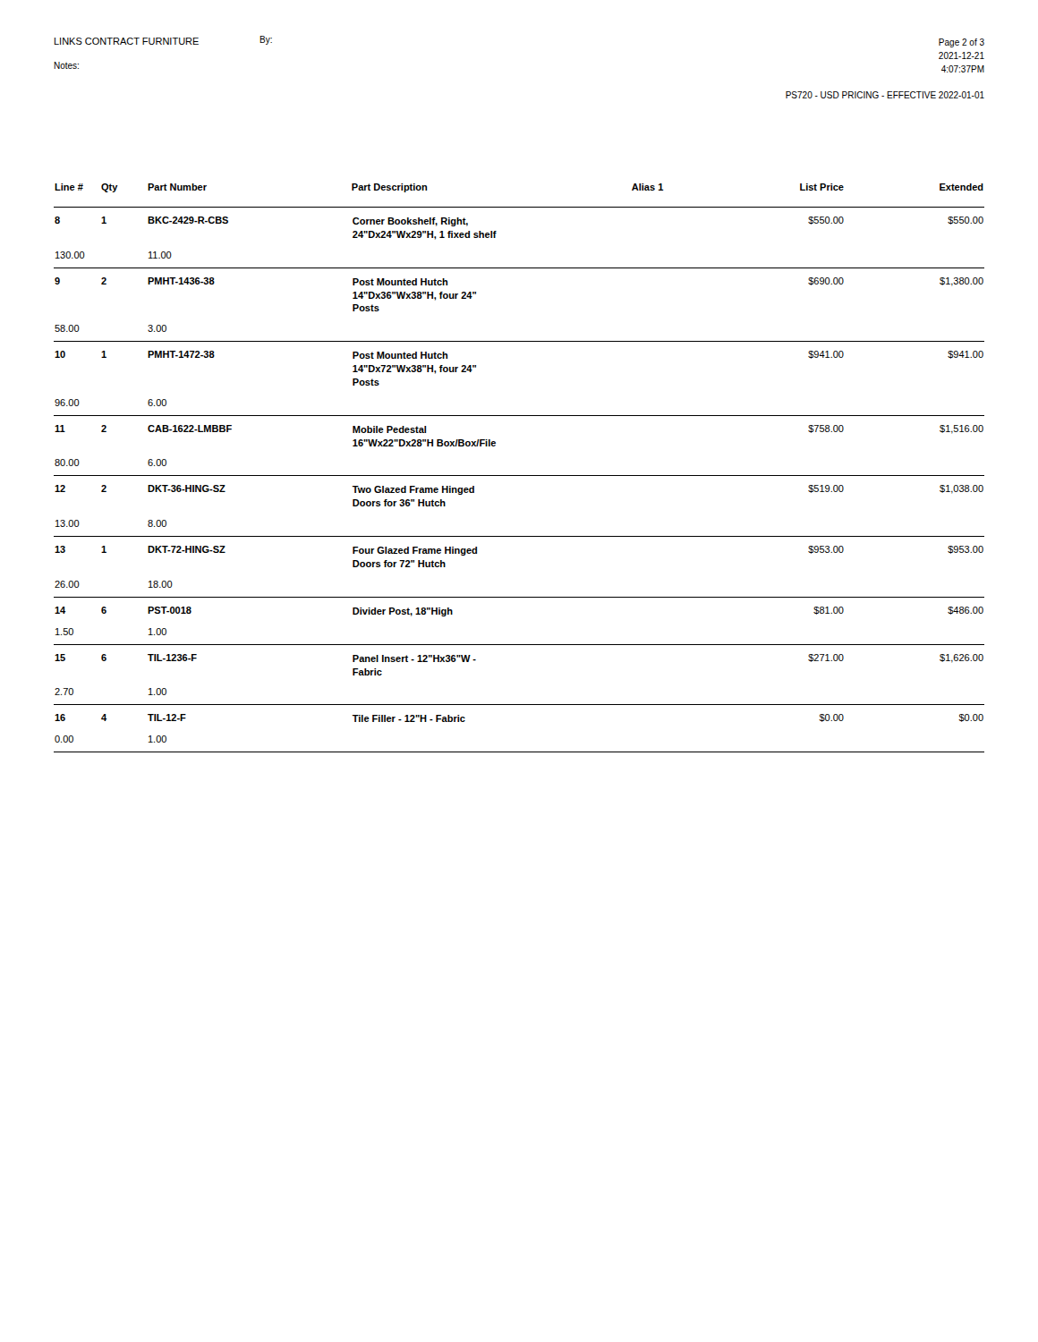LINKS CONTRACT FURNITURE
By:
Page 2 of 3
2021-12-21
4:07:37PM
Notes:
PS720 - USD PRICING - EFFECTIVE 2022-01-01
| Line # | Qty | Part Number | Part Description | Alias 1 | List Price | Extended |
| --- | --- | --- | --- | --- | --- | --- |
| 8 | 1 | BKC-2429-R-CBS | Corner Bookshelf, Right, 24"Dx24"Wx29"H, 1 fixed shelf | | $550.00 | $550.00 |
| 130.00 | 11.00 | | | | |
| 9 | 2 | PMHT-1436-38 | Post Mounted Hutch 14"Dx36"Wx38"H, four 24" Posts | | $690.00 | $1,380.00 |
| 58.00 | 3.00 | | | | |
| 10 | 1 | PMHT-1472-38 | Post Mounted Hutch 14"Dx72"Wx38"H, four 24" Posts | | $941.00 | $941.00 |
| 96.00 | 6.00 | | | | |
| 11 | 2 | CAB-1622-LMBBF | Mobile Pedestal 16"Wx22"Dx28"H Box/Box/File | | $758.00 | $1,516.00 |
| 80.00 | 6.00 | | | | |
| 12 | 2 | DKT-36-HING-SZ | Two Glazed Frame Hinged Doors for 36" Hutch | | $519.00 | $1,038.00 |
| 13.00 | 8.00 | | | | |
| 13 | 1 | DKT-72-HING-SZ | Four Glazed Frame Hinged Doors for 72" Hutch | | $953.00 | $953.00 |
| 26.00 | 18.00 | | | | |
| 14 | 6 | PST-0018 | Divider Post, 18"High | | $81.00 | $486.00 |
| 1.50 | 1.00 | | | | |
| 15 | 6 | TIL-1236-F | Panel Insert - 12"Hx36"W - Fabric | | $271.00 | $1,626.00 |
| 2.70 | 1.00 | | | | |
| 16 | 4 | TIL-12-F | Tile Filler - 12"H - Fabric | | $0.00 | $0.00 |
| 0.00 | 1.00 | | | | |